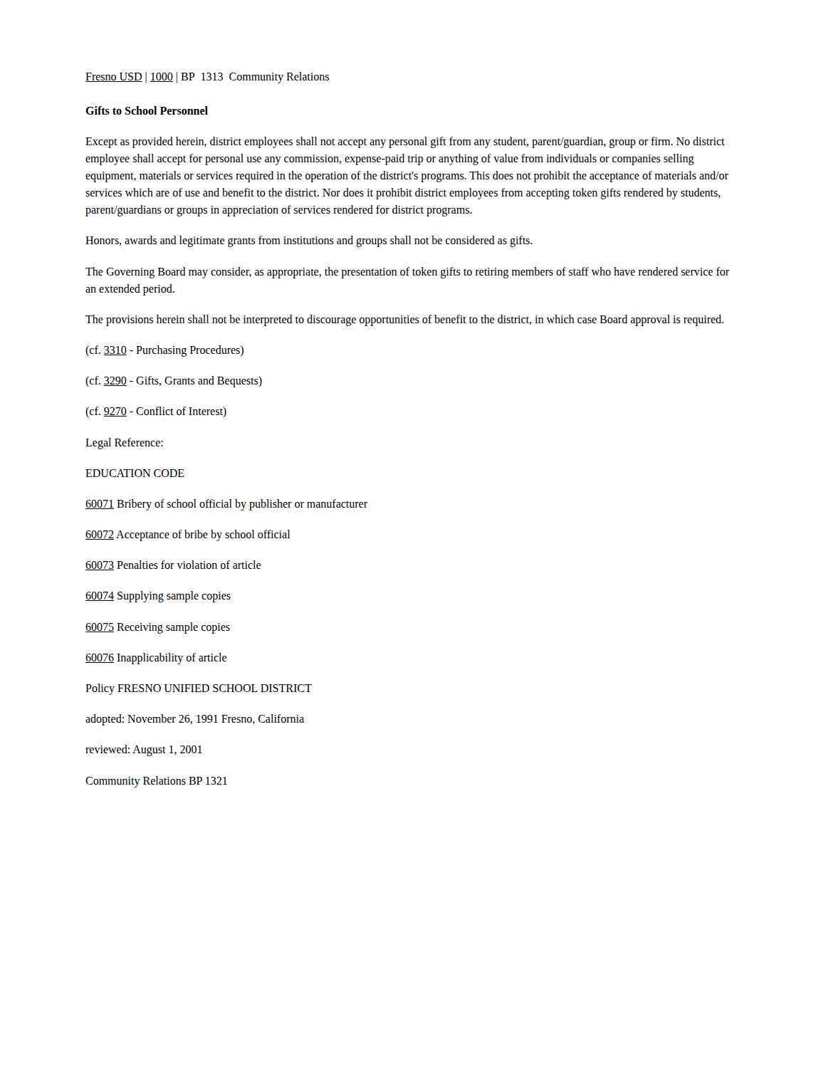Fresno USD | 1000 | BP 1313 Community Relations
Gifts to School Personnel
Except as provided herein, district employees shall not accept any personal gift from any student, parent/guardian, group or firm. No district employee shall accept for personal use any commission, expense-paid trip or anything of value from individuals or companies selling equipment, materials or services required in the operation of the district's programs. This does not prohibit the acceptance of materials and/or services which are of use and benefit to the district. Nor does it prohibit district employees from accepting token gifts rendered by students, parent/guardians or groups in appreciation of services rendered for district programs.
Honors, awards and legitimate grants from institutions and groups shall not be considered as gifts.
The Governing Board may consider, as appropriate, the presentation of token gifts to retiring members of staff who have rendered service for an extended period.
The provisions herein shall not be interpreted to discourage opportunities of benefit to the district, in which case Board approval is required.
(cf. 3310 - Purchasing Procedures)
(cf. 3290 - Gifts, Grants and Bequests)
(cf. 9270 - Conflict of Interest)
Legal Reference:
EDUCATION CODE
60071 Bribery of school official by publisher or manufacturer
60072 Acceptance of bribe by school official
60073 Penalties for violation of article
60074 Supplying sample copies
60075 Receiving sample copies
60076 Inapplicability of article
Policy FRESNO UNIFIED SCHOOL DISTRICT
adopted: November 26, 1991 Fresno, California
reviewed: August 1, 2001
Community Relations BP 1321